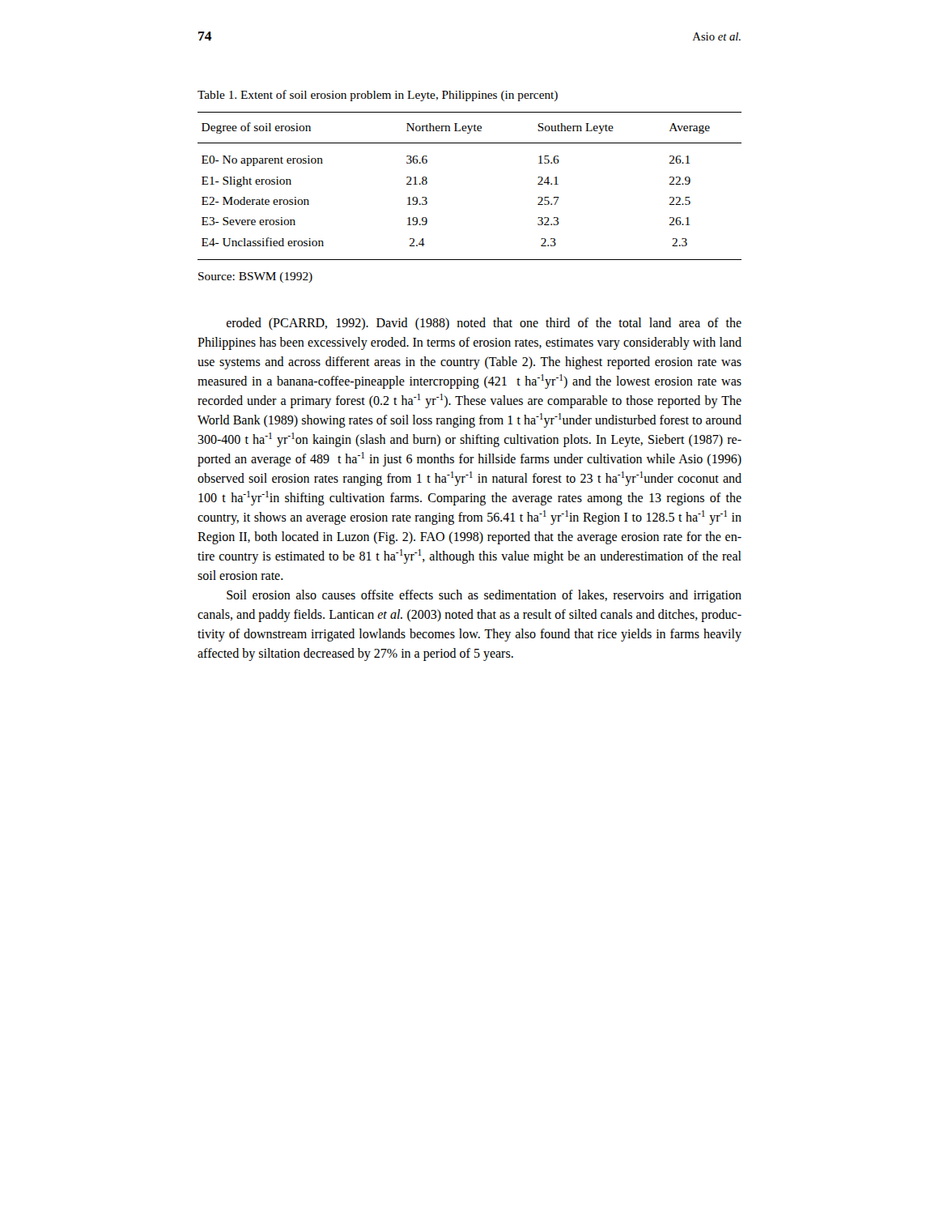74 Asio et al.
Table 1. Extent of soil erosion problem in Leyte, Philippines (in percent)
| Degree of soil erosion | Northern Leyte | Southern Leyte | Average |
| --- | --- | --- | --- |
| E0- No apparent erosion | 36.6 | 15.6 | 26.1 |
| E1- Slight erosion | 21.8 | 24.1 | 22.9 |
| E2- Moderate erosion | 19.3 | 25.7 | 22.5 |
| E3- Severe erosion | 19.9 | 32.3 | 26.1 |
| E4- Unclassified erosion | 2.4 | 2.3 | 2.3 |
Source: BSWM (1992)
eroded (PCARRD, 1992). David (1988) noted that one third of the total land area of the Philippines has been excessively eroded. In terms of erosion rates, estimates vary considerably with land use systems and across different areas in the country (Table 2). The highest reported erosion rate was measured in a banana-coffee-pineapple intercropping (421 t ha-1yr-1) and the lowest erosion rate was recorded under a primary forest (0.2 t ha-1 yr-1). These values are comparable to those reported by The World Bank (1989) showing rates of soil loss ranging from 1 t ha-1yr-1under undisturbed forest to around 300-400 t ha-1 yr-1on kaingin (slash and burn) or shifting cultivation plots. In Leyte, Siebert (1987) reported an average of 489 t ha-1 in just 6 months for hillside farms under cultivation while Asio (1996) observed soil erosion rates ranging from 1 t ha-1yr-1 in natural forest to 23 t ha-1yr-1under coconut and 100 t ha-1yr-1in shifting cultivation farms. Comparing the average rates among the 13 regions of the country, it shows an average erosion rate ranging from 56.41 t ha-1 yr-1in Region I to 128.5 t ha-1 yr-1 in Region II, both located in Luzon (Fig. 2). FAO (1998) reported that the average erosion rate for the entire country is estimated to be 81 t ha-1yr-1, although this value might be an underestimation of the real soil erosion rate.
Soil erosion also causes offsite effects such as sedimentation of lakes, reservoirs and irrigation canals, and paddy fields. Lantican et al. (2003) noted that as a result of silted canals and ditches, productivity of downstream irrigated lowlands becomes low. They also found that rice yields in farms heavily affected by siltation decreased by 27% in a period of 5 years.